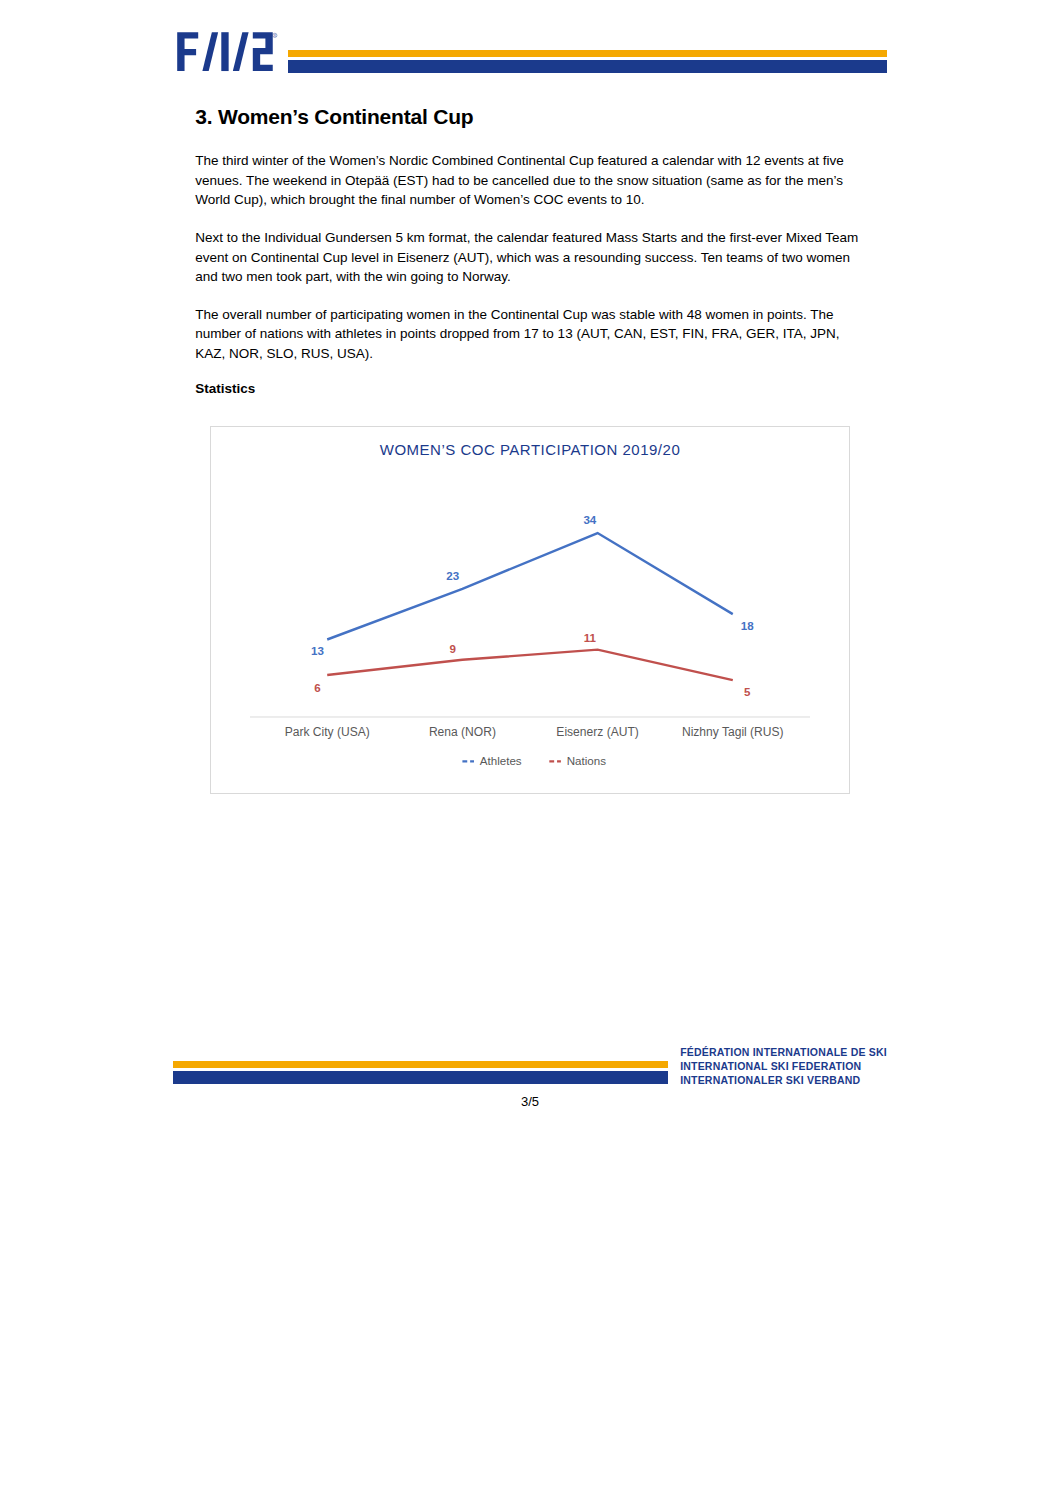R
3. Women’s Continental Cup
The third winter of the Women’s Nordic Combined Continental Cup featured a calendar with 12 events at five venues. The weekend in Otepää (EST) had to be cancelled due to the snow situation (same as for the men’s World Cup), which brought the final number of Women’s COC events to 10.
Next to the Individual Gundersen 5 km format, the calendar featured Mass Starts and the first-ever Mixed Team event on Continental Cup level in Eisenerz (AUT), which was a resounding success. Ten teams of two women and two men took part, with the win going to Norway.
The overall number of participating women in the Continental Cup was stable with 48 women in points. The number of nations with athletes in points dropped from 17 to 13 (AUT, CAN, EST, FIN, FRA, GER, ITA, JPN, KAZ, NOR, SLO, RUS, USA).
Statistics
WOMEN’S COC PARTICIPATION 2019/20
13 23 34 18 6 9 11 5 Park City (USA) Rena (NOR) Eisenerz (AUT) Nizhny Tagil (RUS) Athletes Nations
FÉDÉRATION INTERNATIONALE DE SKI
INTERNATIONAL SKI FEDERATION
INTERNATIONALER SKI VERBAND
3/5